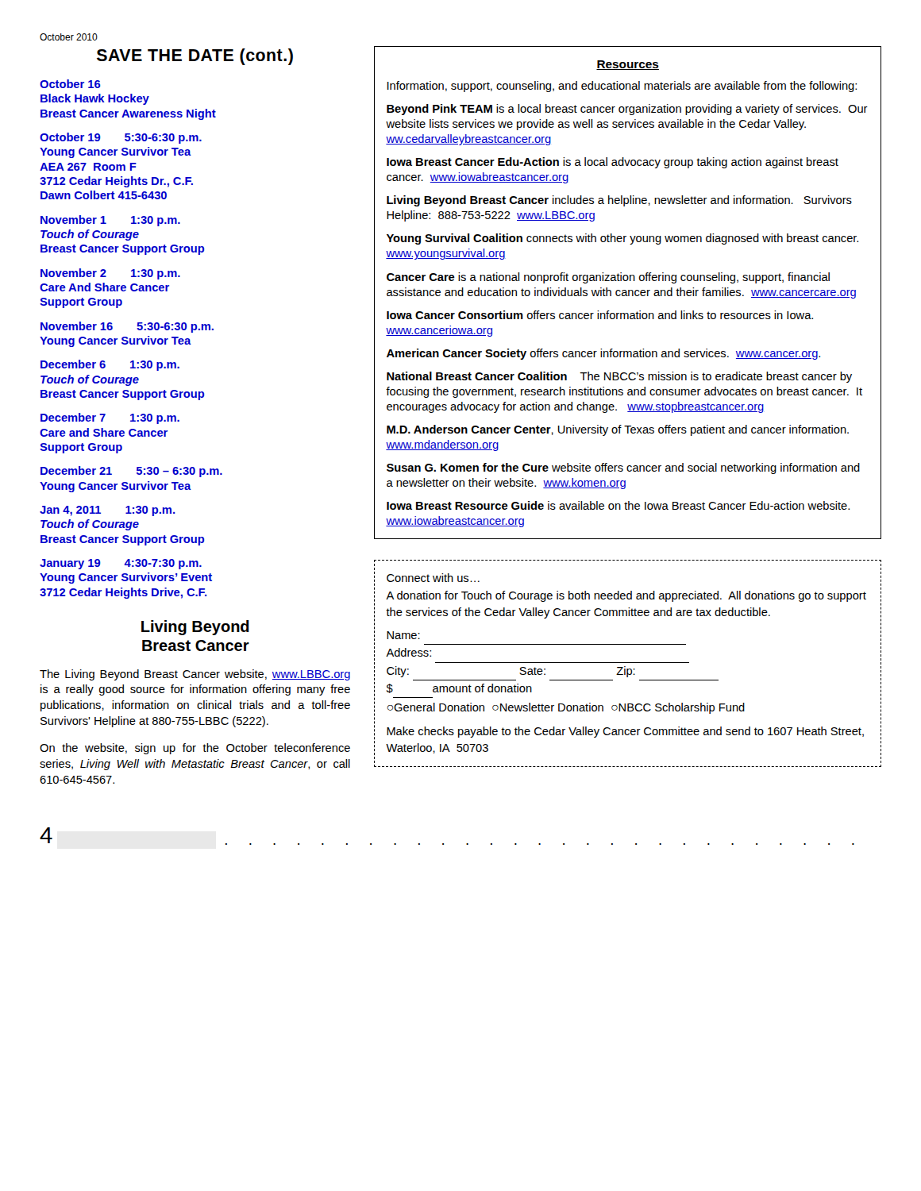October 2010
SAVE THE DATE (cont.)
October 16
Black Hawk Hockey
Breast Cancer Awareness Night
October 195:30-6:30 p.m.
Young Cancer Survivor Tea
AEA 267 Room F
3712 Cedar Heights Dr., C.F.
Dawn Colbert 415-6430
November 11:30 p.m.
Touch of Courage
Breast Cancer Support Group
November 21:30 p.m.
Care And Share Cancer
Support Group
November 165:30-6:30 p.m.
Young Cancer Survivor Tea
December 61:30 p.m.
Touch of Courage
Breast Cancer Support Group
December 71:30 p.m.
Care and Share Cancer
Support Group
December 215:30 – 6:30 p.m.
Young Cancer Survivor Tea
Jan 4, 20111:30 p.m.
Touch of Courage
Breast Cancer Support Group
January 194:30-7:30 p.m.
Young Cancer Survivors’ Event
3712 Cedar Heights Drive, C.F.
Living Beyond
Breast Cancer
The Living Beyond Breast Cancer website, www.LBBC.org is a really good source for information offering many free publications, information on clinical trials and a toll-free Survivors' Helpline at 880-755-LBBC (5222).
On the website, sign up for the October teleconference series, Living Well with Metastatic Breast Cancer, or call 610-645-4567.
Resources
Information, support, counseling, and educational materials are available from the following:
Beyond Pink TEAM is a local breast cancer organization providing a variety of services. Our website lists services we provide as well as services available in the Cedar Valley. ww.cedarvalleybreastcancer.org
Iowa Breast Cancer Edu-Action is a local advocacy group taking action against breast cancer. www.iowabreastcancer.org
Living Beyond Breast Cancer includes a helpline, newsletter and information. Survivors Helpline: 888-753-5222 www.LBBC.org
Young Survival Coalition connects with other young women diagnosed with breast cancer. www.youngsurvival.org
Cancer Care is a national nonprofit organization offering counseling, support, financial assistance and education to individuals with cancer and their families. www.cancercare.org
Iowa Cancer Consortium offers cancer information and links to resources in Iowa. www.canceriowa.org
American Cancer Society offers cancer information and services. www.cancer.org.
National Breast Cancer Coalition The NBCC’s mission is to eradicate breast cancer by focusing the government, research institutions and consumer advocates on breast cancer. It encourages advocacy for action and change. www.stopbreastcancer.org
M.D. Anderson Cancer Center, University of Texas offers patient and cancer information. www.mdanderson.org
Susan G. Komen for the Cure website offers cancer and social networking information and a newsletter on their website. www.komen.org
Iowa Breast Resource Guide is available on the Iowa Breast Cancer Edu-action website. www.iowabreastcancer.org
Connect with us…
A donation for Touch of Courage is both needed and appreciated. All donations go to support the services of the Cedar Valley Cancer Committee and are tax deductible.
Name:
Address:
City: Sate: Zip:
$ amount of donation
○General Donation ○Newsletter Donation ○NBCC Scholarship Fund
Make checks payable to the Cedar Valley Cancer Committee and send to 1607 Heath Street, Waterloo, IA 50703
4
. . . . . . . . . . . . . . . . . . . . . . . . . . .